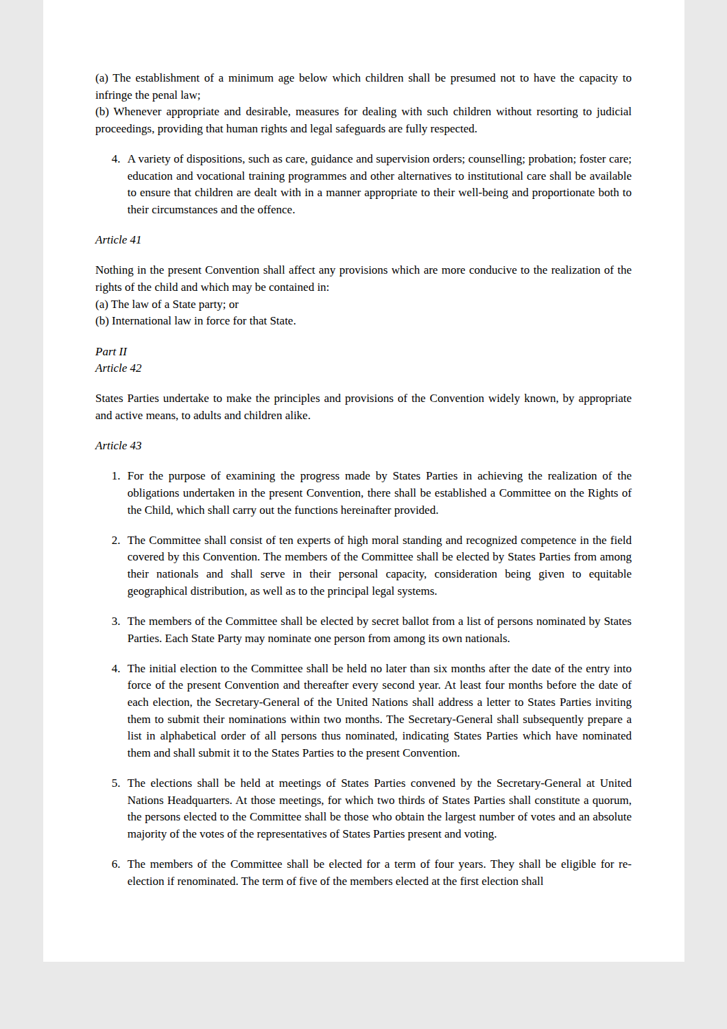(a) The establishment of a minimum age below which children shall be presumed not to have the capacity to infringe the penal law;
(b) Whenever appropriate and desirable, measures for dealing with such children without resorting to judicial proceedings, providing that human rights and legal safeguards are fully respected.
A variety of dispositions, such as care, guidance and supervision orders; counselling; probation; foster care; education and vocational training programmes and other alternatives to institutional care shall be available to ensure that children are dealt with in a manner appropriate to their well-being and proportionate both to their circumstances and the offence.
Article 41
Nothing in the present Convention shall affect any provisions which are more conducive to the realization of the rights of the child and which may be contained in:
(a) The law of a State party; or
(b) International law in force for that State.
Part II Article 42
States Parties undertake to make the principles and provisions of the Convention widely known, by appropriate and active means, to adults and children alike.
Article 43
For the purpose of examining the progress made by States Parties in achieving the realization of the obligations undertaken in the present Convention, there shall be established a Committee on the Rights of the Child, which shall carry out the functions hereinafter provided.
The Committee shall consist of ten experts of high moral standing and recognized competence in the field covered by this Convention. The members of the Committee shall be elected by States Parties from among their nationals and shall serve in their personal capacity, consideration being given to equitable geographical distribution, as well as to the principal legal systems.
The members of the Committee shall be elected by secret ballot from a list of persons nominated by States Parties. Each State Party may nominate one person from among its own nationals.
The initial election to the Committee shall be held no later than six months after the date of the entry into force of the present Convention and thereafter every second year. At least four months before the date of each election, the Secretary-General of the United Nations shall address a letter to States Parties inviting them to submit their nominations within two months. The Secretary-General shall subsequently prepare a list in alphabetical order of all persons thus nominated, indicating States Parties which have nominated them and shall submit it to the States Parties to the present Convention.
The elections shall be held at meetings of States Parties convened by the Secretary-General at United Nations Headquarters. At those meetings, for which two thirds of States Parties shall constitute a quorum, the persons elected to the Committee shall be those who obtain the largest number of votes and an absolute majority of the votes of the representatives of States Parties present and voting.
The members of the Committee shall be elected for a term of four years. They shall be eligible for re-election if renominated. The term of five of the members elected at the first election shall